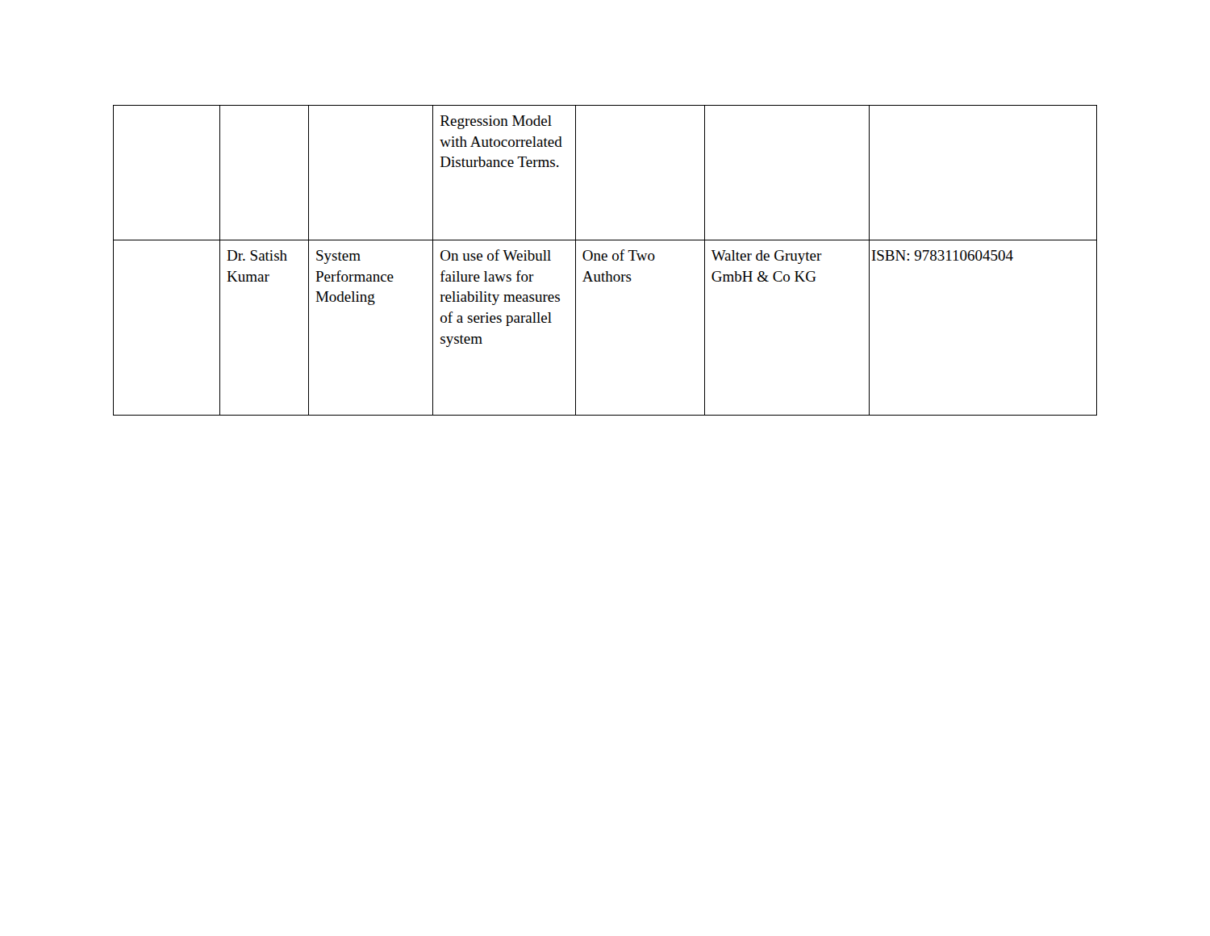| | | | Regression Model with Autocorrelated Disturbance Terms. | | | |
| | Dr. Satish Kumar | System Performance Modeling | On use of Weibull failure laws for reliability measures of a series parallel system | One of Two Authors | Walter de Gruyter GmbH & Co KG | ISBN: 9783110604504 |